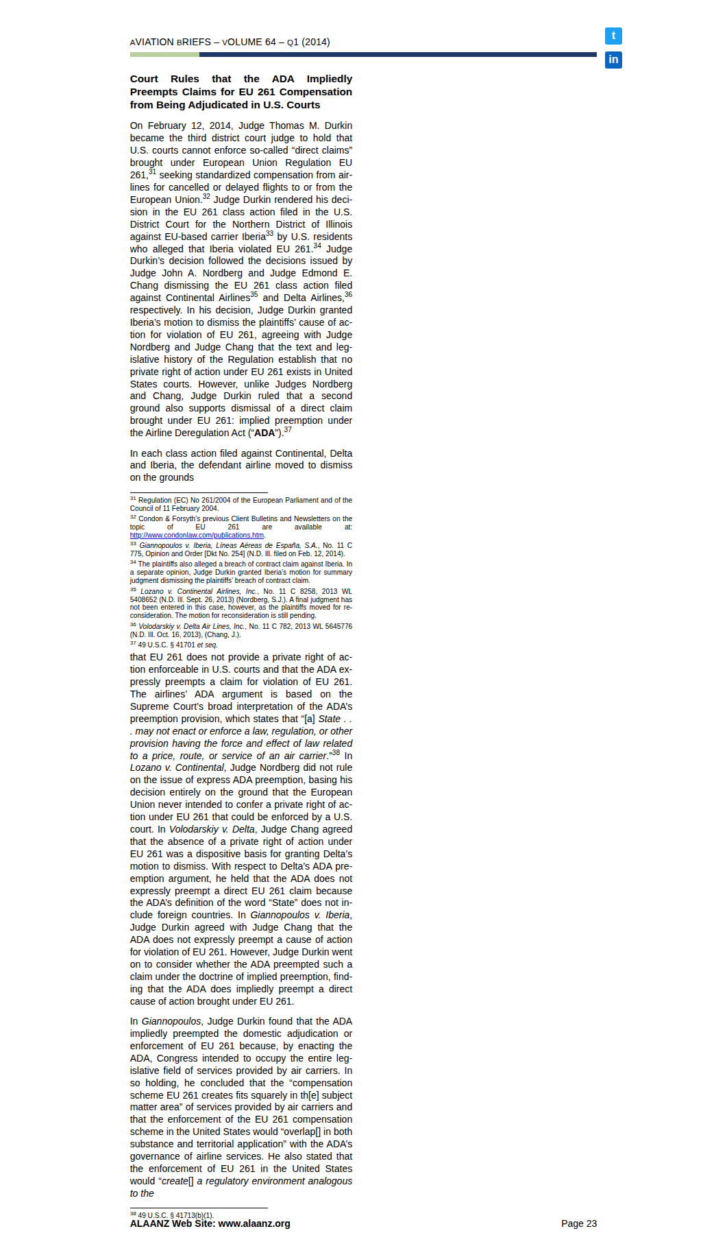t in
AVIATION BRIEFS – VOLUME 64 – Q1 (2014)
Court Rules that the ADA Impliedly Preempts Claims for EU 261 Compensation from Being Adjudicated in U.S. Courts
On February 12, 2014, Judge Thomas M. Durkin became the third district court judge to hold that U.S. courts cannot enforce so-called “direct claims” brought under European Union Regulation EU 261,31 seeking standardized compensation from airlines for cancelled or delayed flights to or from the European Union.32 Judge Durkin rendered his decision in the EU 261 class action filed in the U.S. District Court for the Northern District of Illinois against EU-based carrier Iberia33 by U.S. residents who alleged that Iberia violated EU 261.34 Judge Durkin’s decision followed the decisions issued by Judge John A. Nordberg and Judge Edmond E. Chang dismissing the EU 261 class action filed against Continental Airlines35 and Delta Airlines,36 respectively. In his decision, Judge Durkin granted Iberia’s motion to dismiss the plaintiffs’ cause of action for violation of EU 261, agreeing with Judge Nordberg and Judge Chang that the text and legislative history of the Regulation establish that no private right of action under EU 261 exists in United States courts. However, unlike Judges Nordberg and Chang, Judge Durkin ruled that a second ground also supports dismissal of a direct claim brought under EU 261: implied preemption under the Airline Deregulation Act (“ADA”).37
In each class action filed against Continental, Delta and Iberia, the defendant airline moved to dismiss on the grounds
31 Regulation (EC) No 261/2004 of the European Parliament and of the Council of 11 February 2004.
32 Condon & Forsyth’s previous Client Bulletins and Newsletters on the topic of EU 261 are available at: http://www.condonlaw.com/publications.htm.
33 Giannopoulos v. Iberia, Líneas Aéreas de España, S.A., No. 11 C 775, Opinion and Order [Dkt No. 254] (N.D. Ill. filed on Feb. 12, 2014).
34 The plaintiffs also alleged a breach of contract claim against Iberia. In a separate opinion, Judge Durkin granted Iberia’s motion for summary judgment dismissing the plaintiffs’ breach of contract claim.
35 Lozano v. Continental Airlines, Inc., No. 11 C 8258, 2013 WL 5408652 (N.D. Ill. Sept. 26, 2013) (Nordberg, S.J.). A final judgment has not been entered in this case, however, as the plaintiffs moved for reconsideration. The motion for reconsideration is still pending.
36 Volodarskiy v. Delta Air Lines, Inc., No. 11 C 782, 2013 WL 5645776 (N.D. Ill. Oct. 16, 2013), (Chang, J.).
37 49 U.S.C. § 41701 et seq.
that EU 261 does not provide a private right of action enforceable in U.S. courts and that the ADA expressly preempts a claim for violation of EU 261. The airlines’ ADA argument is based on the Supreme Court’s broad interpretation of the ADA’s preemption provision, which states that “[a] State . . . may not enact or enforce a law, regulation, or other provision having the force and effect of law related to a price, route, or service of an air carrier.”38 In Lozano v. Continental, Judge Nordberg did not rule on the issue of express ADA preemption, basing his decision entirely on the ground that the European Union never intended to confer a private right of action under EU 261 that could be enforced by a U.S. court. In Volodarskiy v. Delta, Judge Chang agreed that the absence of a private right of action under EU 261 was a dispositive basis for granting Delta’s motion to dismiss. With respect to Delta’s ADA preemption argument, he held that the ADA does not expressly preempt a direct EU 261 claim because the ADA’s definition of the word “State” does not include foreign countries. In Giannopoulos v. Iberia, Judge Durkin agreed with Judge Chang that the ADA does not expressly preempt a cause of action for violation of EU 261. However, Judge Durkin went on to consider whether the ADA preempted such a claim under the doctrine of implied preemption, finding that the ADA does impliedly preempt a direct cause of action brought under EU 261.
In Giannopoulos, Judge Durkin found that the ADA impliedly preempted the domestic adjudication or enforcement of EU 261 because, by enacting the ADA, Congress intended to occupy the entire legislative field of services provided by air carriers. In so holding, he concluded that the “compensation scheme EU 261 creates fits squarely in th[e] subject matter area” of services provided by air carriers and that the enforcement of the EU 261 compensation scheme in the United States would “overlap[] in both substance and territorial application” with the ADA’s governance of airline services. He also stated that the enforcement of EU 261 in the United States would “create[] a regulatory environment analogous to the
38 49 U.S.C. § 41713(b)(1).
ALAANZ Web Site: www.alaanz.org Page 23